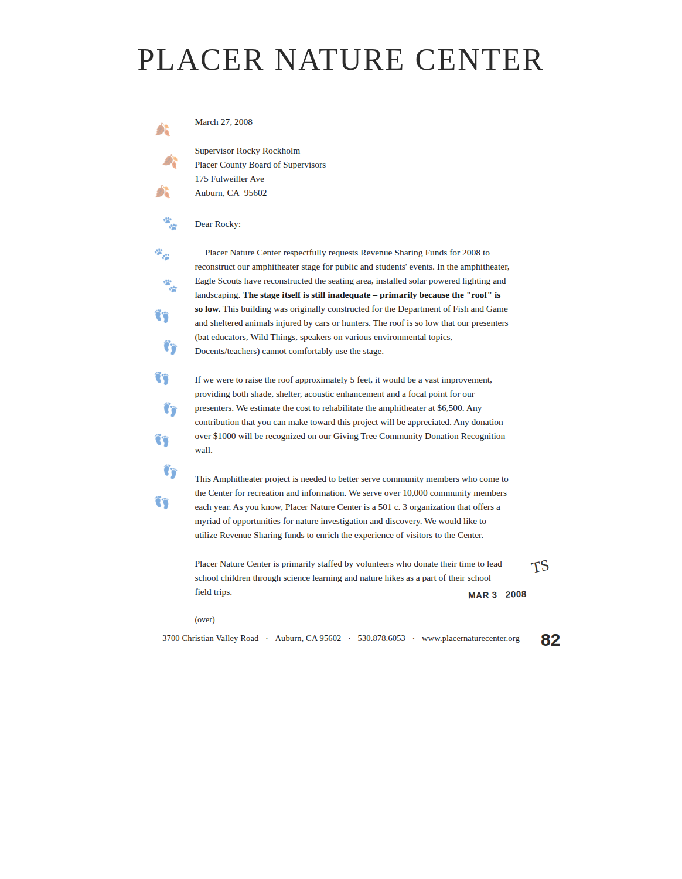Placer Nature Center
🍂 🍂 🍂 🐾 🐾 🐾 👣 👣 👣 👣 👣 👣 👣
March 27, 2008
Supervisor Rocky Rockholm
Placer County Board of Supervisors
175 Fulweiller Ave
Auburn, CA 95602
Dear Rocky:
Placer Nature Center respectfully requests Revenue Sharing Funds for 2008 to reconstruct our amphitheater stage for public and students' events. In the amphitheater, Eagle Scouts have reconstructed the seating area, installed solar powered lighting and landscaping. The stage itself is still inadequate – primarily because the "roof" is so low. This building was originally constructed for the Department of Fish and Game and sheltered animals injured by cars or hunters. The roof is so low that our presenters (bat educators, Wild Things, speakers on various environmental topics, Docents/teachers) cannot comfortably use the stage.
If we were to raise the roof approximately 5 feet, it would be a vast improvement, providing both shade, shelter, acoustic enhancement and a focal point for our presenters. We estimate the cost to rehabilitate the amphitheater at $6,500. Any contribution that you can make toward this project will be appreciated. Any donation over $1000 will be recognized on our Giving Tree Community Donation Recognition wall.
This Amphitheater project is needed to better serve community members who come to the Center for recreation and information. We serve over 10,000 community members each year. As you know, Placer Nature Center is a 501 c. 3 organization that offers a myriad of opportunities for nature investigation and discovery. We would like to utilize Revenue Sharing funds to enrich the experience of visitors to the Center.
Placer Nature Center is primarily staffed by volunteers who donate their time to lead school children through science learning and nature hikes as a part of their school field trips.
(over)
TS
MAR 3 2008
3700 Christian Valley Road·Auburn, CA 95602·530.878.6053·www.placernaturecenter.org
82